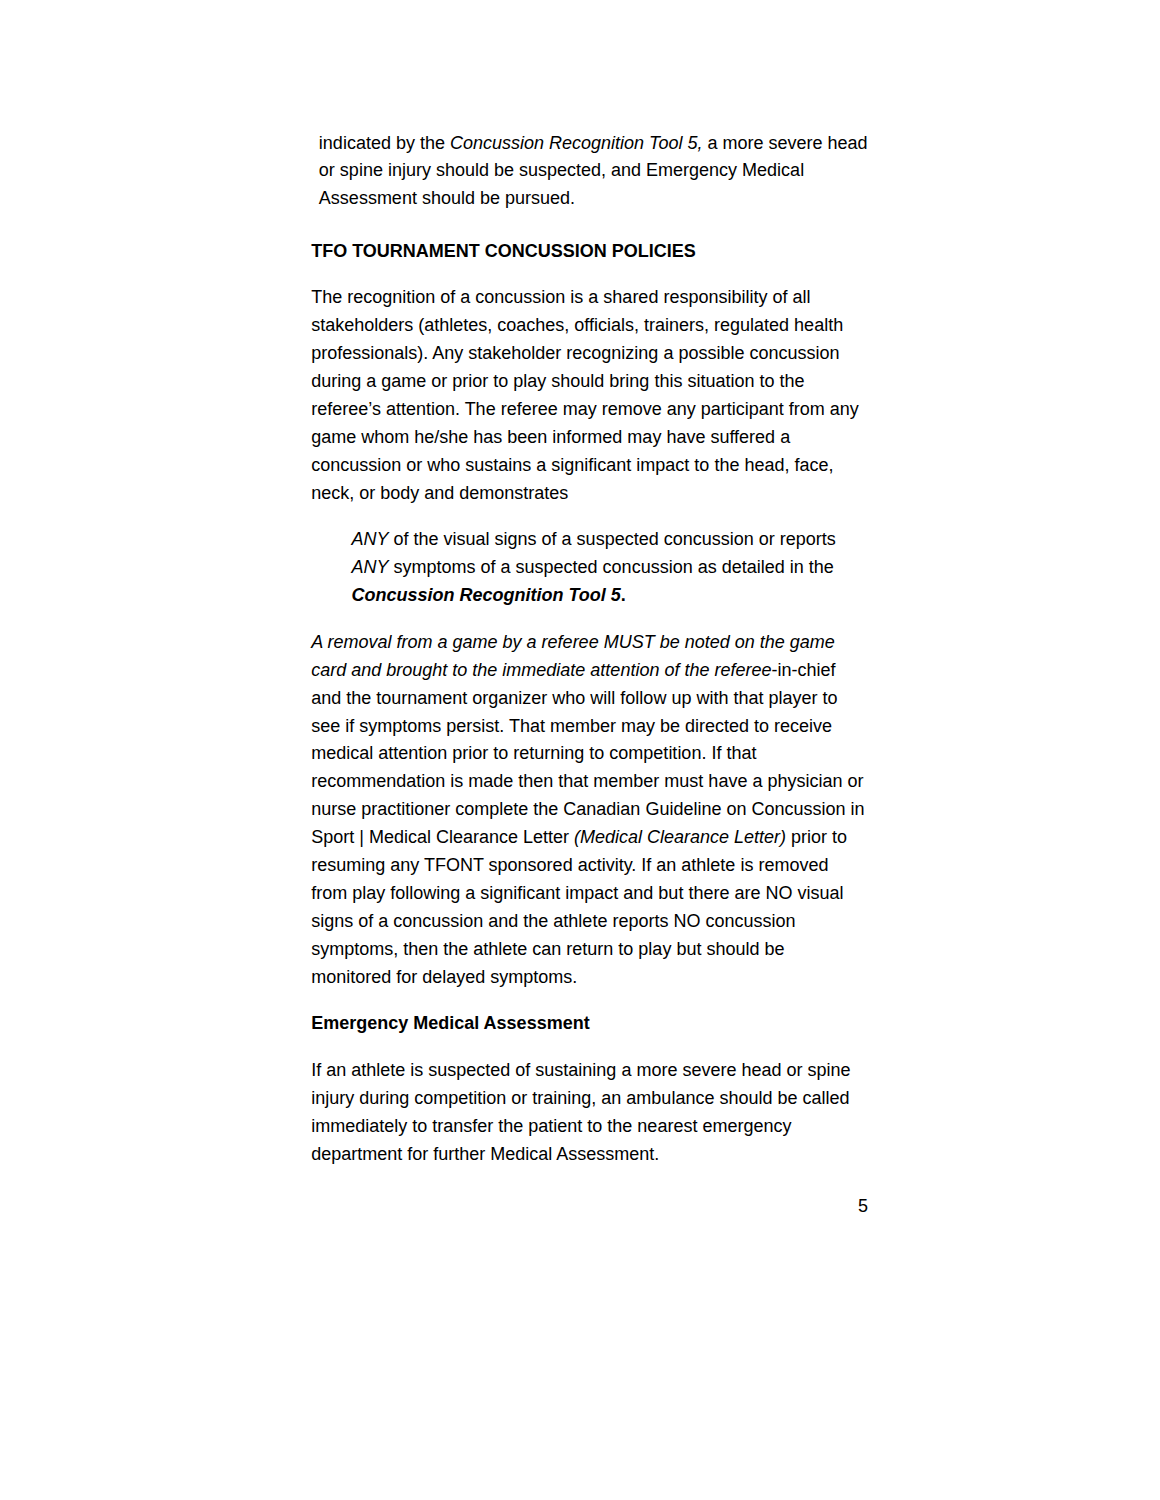indicated by the Concussion Recognition Tool 5, a more severe head or spine injury should be suspected, and Emergency Medical Assessment should be pursued.
TFO TOURNAMENT CONCUSSION POLICIES
The recognition of a concussion is a shared responsibility of all stakeholders (athletes, coaches, officials, trainers, regulated health professionals). Any stakeholder recognizing a possible concussion during a game or prior to play should bring this situation to the referee’s attention. The referee may remove any participant from any game whom he/she has been informed may have suffered a concussion or who sustains a significant impact to the head, face, neck, or body and demonstrates
ANY of the visual signs of a suspected concussion or reports ANY symptoms of a suspected concussion as detailed in the Concussion Recognition Tool 5.
A removal from a game by a referee MUST be noted on the game card and brought to the immediate attention of the referee-in-chief and the tournament organizer who will follow up with that player to see if symptoms persist. That member may be directed to receive medical attention prior to returning to competition. If that recommendation is made then that member must have a physician or nurse practitioner complete the Canadian Guideline on Concussion in Sport | Medical Clearance Letter (Medical Clearance Letter) prior to resuming any TFONT sponsored activity. If an athlete is removed from play following a significant impact and but there are NO visual signs of a concussion and the athlete reports NO concussion symptoms, then the athlete can return to play but should be monitored for delayed symptoms.
Emergency Medical Assessment
If an athlete is suspected of sustaining a more severe head or spine injury during competition or training, an ambulance should be called immediately to transfer the patient to the nearest emergency department for further Medical Assessment.
5